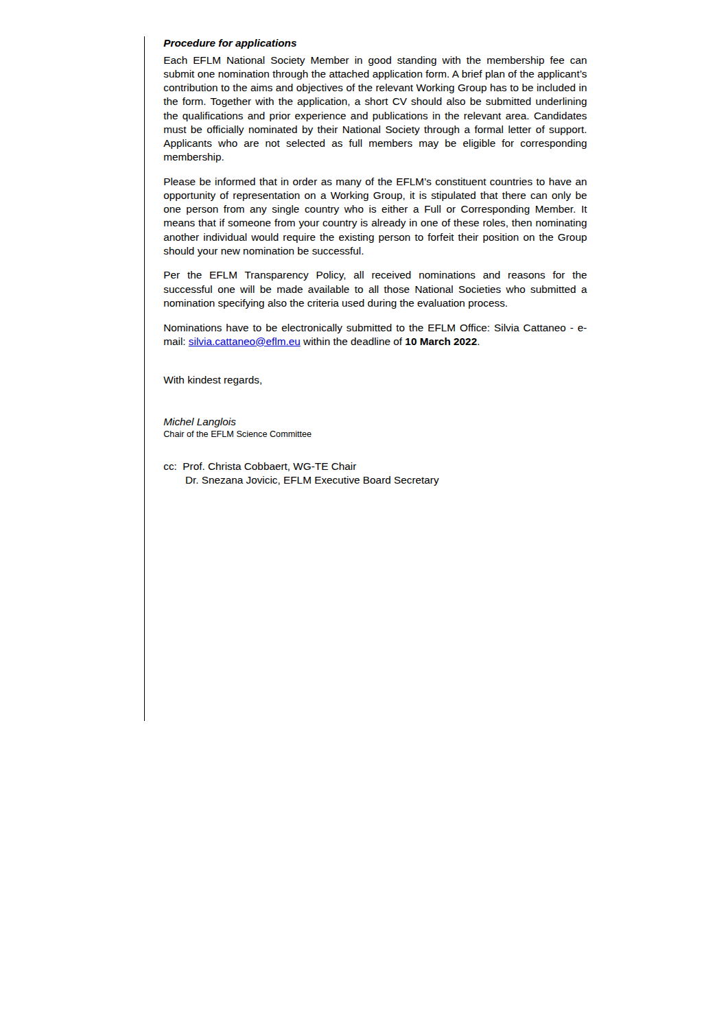Procedure for applications
Each EFLM National Society Member in good standing with the membership fee can submit one nomination through the attached application form. A brief plan of the applicant’s contribution to the aims and objectives of the relevant Working Group has to be included in the form. Together with the application, a short CV should also be submitted underlining the qualifications and prior experience and publications in the relevant area. Candidates must be officially nominated by their National Society through a formal letter of support. Applicants who are not selected as full members may be eligible for corresponding membership.
Please be informed that in order as many of the EFLM’s constituent countries to have an opportunity of representation on a Working Group, it is stipulated that there can only be one person from any single country who is either a Full or Corresponding Member. It means that if someone from your country is already in one of these roles, then nominating another individual would require the existing person to forfeit their position on the Group should your new nomination be successful.
Per the EFLM Transparency Policy, all received nominations and reasons for the successful one will be made available to all those National Societies who submitted a nomination specifying also the criteria used during the evaluation process.
Nominations have to be electronically submitted to the EFLM Office: Silvia Cattaneo - e-mail: silvia.cattaneo@eflm.eu within the deadline of 10 March 2022.
With kindest regards,
Michel Langlois
Chair of the EFLM Science Committee
cc: Prof. Christa Cobbaert, WG-TE Chair
Dr. Snezana Jovicic, EFLM Executive Board Secretary